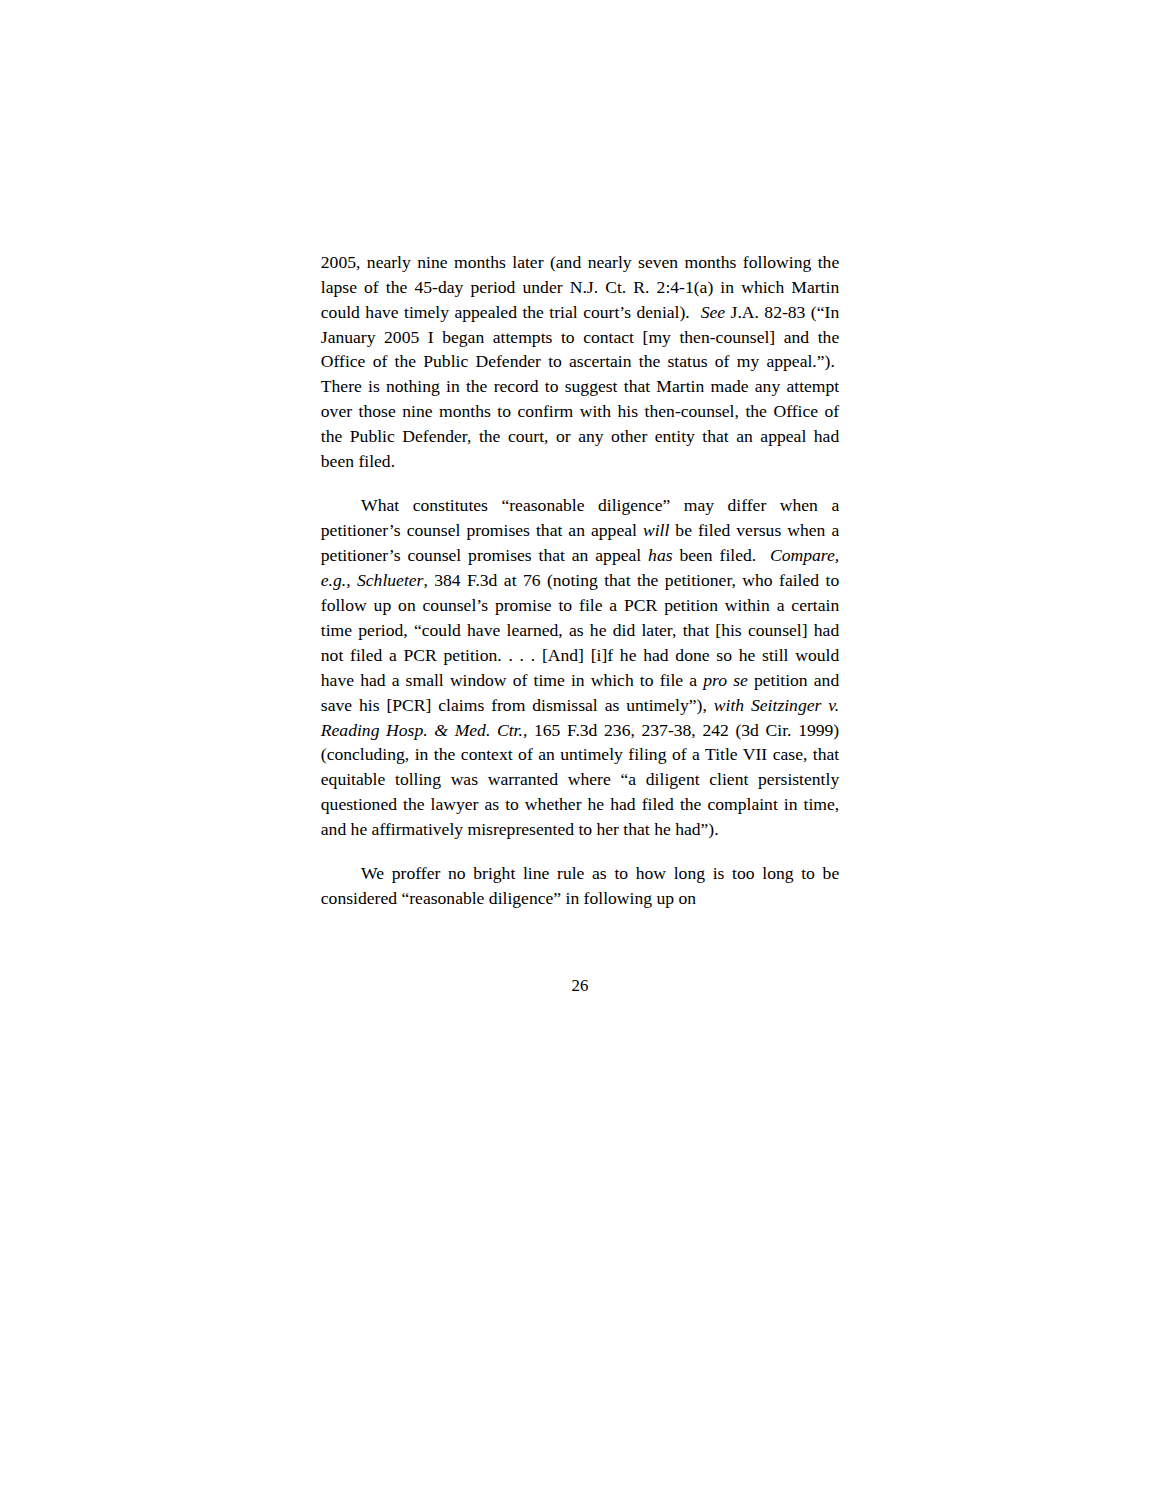2005, nearly nine months later (and nearly seven months following the lapse of the 45-day period under N.J. Ct. R. 2:4-1(a) in which Martin could have timely appealed the trial court’s denial). See J.A. 82-83 (“In January 2005 I began attempts to contact [my then-counsel] and the Office of the Public Defender to ascertain the status of my appeal.”). There is nothing in the record to suggest that Martin made any attempt over those nine months to confirm with his then-counsel, the Office of the Public Defender, the court, or any other entity that an appeal had been filed.
What constitutes “reasonable diligence” may differ when a petitioner’s counsel promises that an appeal will be filed versus when a petitioner’s counsel promises that an appeal has been filed. Compare, e.g., Schlueter, 384 F.3d at 76 (noting that the petitioner, who failed to follow up on counsel’s promise to file a PCR petition within a certain time period, “could have learned, as he did later, that [his counsel] had not filed a PCR petition. . . . [And] [i]f he had done so he still would have had a small window of time in which to file a pro se petition and save his [PCR] claims from dismissal as untimely”), with Seitzinger v. Reading Hosp. & Med. Ctr., 165 F.3d 236, 237-38, 242 (3d Cir. 1999) (concluding, in the context of an untimely filing of a Title VII case, that equitable tolling was warranted where “a diligent client persistently questioned the lawyer as to whether he had filed the complaint in time, and he affirmatively misrepresented to her that he had”).
We proffer no bright line rule as to how long is too long to be considered “reasonable diligence” in following up on
26